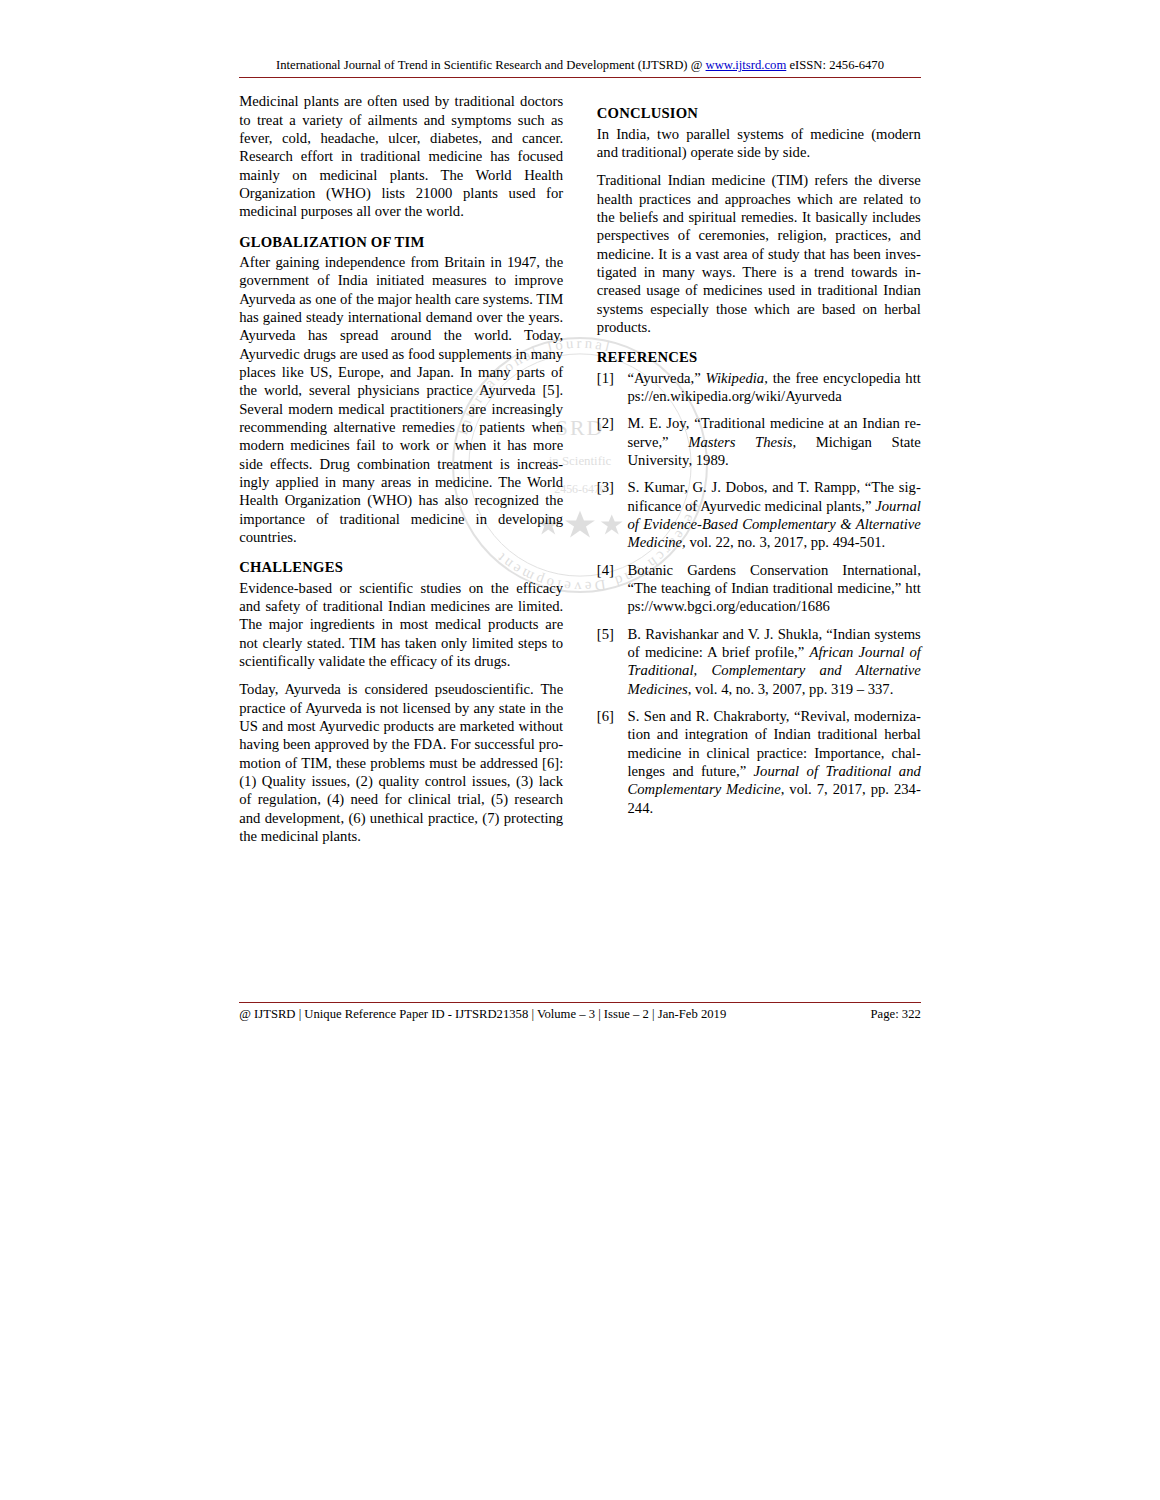International Journal of Trend in Scientific Research and Development (IJTSRD) @ www.ijtsrd.com eISSN: 2456-6470
International Journal Research and Development SRD in Scientific 2456-6470
Medicinal plants are often used by traditional doctors to treat a variety of ailments and symptoms such as fever, cold, headache, ulcer, diabetes, and cancer. Research effort in traditional medicine has focused mainly on medicinal plants. The World Health Organization (WHO) lists 21000 plants used for medicinal purposes all over the world.
Globalization of TIM
After gaining independence from Britain in 1947, the government of India initiated measures to improve Ayurveda as one of the major health care systems. TIM has gained steady international demand over the years. Ayurveda has spread around the world. Today, Ayurvedic drugs are used as food supplements in many places like US, Europe, and Japan. In many parts of the world, several physicians practice Ayurveda [5]. Several modern medical practitioners are increasingly recommending alternative remedies to patients when modern medicines fail to work or when it has more side effects. Drug combination treatment is increasingly applied in many areas in medicine. The World Health Organization (WHO) has also recognized the importance of traditional medicine in developing countries.
Challenges
Evidence-based or scientific studies on the efficacy and safety of traditional Indian medicines are limited. The major ingredients in most medical products are not clearly stated. TIM has taken only limited steps to scientifically validate the efficacy of its drugs.
Today, Ayurveda is considered pseudoscientific. The practice of Ayurveda is not licensed by any state in the US and most Ayurvedic products are marketed without having been approved by the FDA. For successful promotion of TIM, these problems must be addressed [6]: (1) Quality issues, (2) quality control issues, (3) lack of regulation, (4) need for clinical trial, (5) research and development, (6) unethical practice, (7) protecting the medicinal plants.
Conclusion
In India, two parallel systems of medicine (modern and traditional) operate side by side.
Traditional Indian medicine (TIM) refers the diverse health practices and approaches which are related to the beliefs and spiritual remedies. It basically includes perspectives of ceremonies, religion, practices, and medicine. It is a vast area of study that has been investigated in many ways. There is a trend towards increased usage of medicines used in traditional Indian systems especially those which are based on herbal products.
References
[1] “Ayurveda,” Wikipedia, the free encyclopedia https://en.wikipedia.org/wiki/Ayurveda
[2] M. E. Joy, “Traditional medicine at an Indian reserve,” Masters Thesis, Michigan State University, 1989.
[3] S. Kumar, G. J. Dobos, and T. Rampp, “The significance of Ayurvedic medicinal plants,” Journal of Evidence-Based Complementary & Alternative Medicine, vol. 22, no. 3, 2017, pp. 494-501.
[4] Botanic Gardens Conservation International, “The teaching of Indian traditional medicine,” https://www.bgci.org/education/1686
[5] B. Ravishankar and V. J. Shukla, “Indian systems of medicine: A brief profile,” African Journal of Traditional, Complementary and Alternative Medicines, vol. 4, no. 3, 2007, pp. 319 – 337.
[6] S. Sen and R. Chakraborty, “Revival, modernization and integration of Indian traditional herbal medicine in clinical practice: Importance, challenges and future,” Journal of Traditional and Complementary Medicine, vol. 7, 2017, pp. 234-244.
@ IJTSRD | Unique Reference Paper ID - IJTSRD21358 | Volume – 3 | Issue – 2 | Jan-Feb 2019 Page: 322